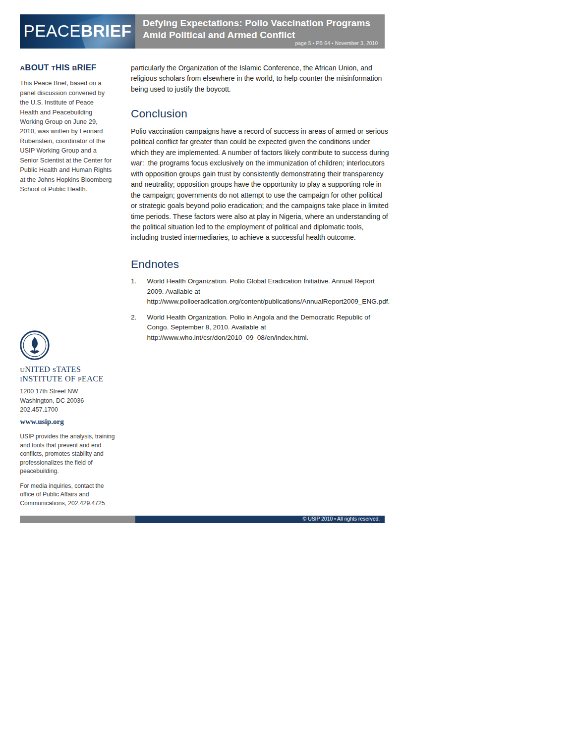PEACEBRIEF
Defying Expectations: Polio Vaccination Programs Amid Political and Armed Conflict
page 5 • PB 64 • November 3, 2010
ABOUT THIS BRIEF
This Peace Brief, based on a panel discussion convened by the U.S. Institute of Peace Health and Peacebuilding Working Group on June 29, 2010, was written by Leonard Rubenstein, coordinator of the USIP Working Group and a Senior Scientist at the Center for Public Health and Human Rights at the Johns Hopkins Bloomberg School of Public Health.
particularly the Organization of the Islamic Conference, the African Union, and religious scholars from elsewhere in the world, to help counter the misinformation being used to justify the boycott.
Conclusion
Polio vaccination campaigns have a record of success in areas of armed or serious political conflict far greater than could be expected given the conditions under which they are implemented. A number of factors likely contribute to success during war: the programs focus exclusively on the immunization of children; interlocutors with opposition groups gain trust by consistently demonstrating their transparency and neutrality; opposition groups have the opportunity to play a supporting role in the campaign; governments do not attempt to use the campaign for other political or strategic goals beyond polio eradication; and the campaigns take place in limited time periods. These factors were also at play in Nigeria, where an understanding of the political situation led to the employment of political and diplomatic tools, including trusted intermediaries, to achieve a successful health outcome.
Endnotes
1.
World Health Organization. Polio Global Eradication Initiative. Annual Report 2009. Available at http://www.polioeradication.org/content/publications/AnnualReport2009_ENG.pdf.
2.
World Health Organization. Polio in Angola and the Democratic Republic of Congo. September 8, 2010. Available at http://www.who.int/csr/don/2010_09_08/en/index.html.
UNITED STATES
INSTITUTE OF PEACE
1200 17th Street NW
Washington, DC 20036
202.457.1700
www.usip.org
USIP provides the analysis, training and tools that prevent and end conflicts, promotes stability and professionalizes the field of peacebuilding.
For media inquiries, contact the office of Public Affairs and Communications, 202.429.4725
© USIP 2010 • All rights reserved.